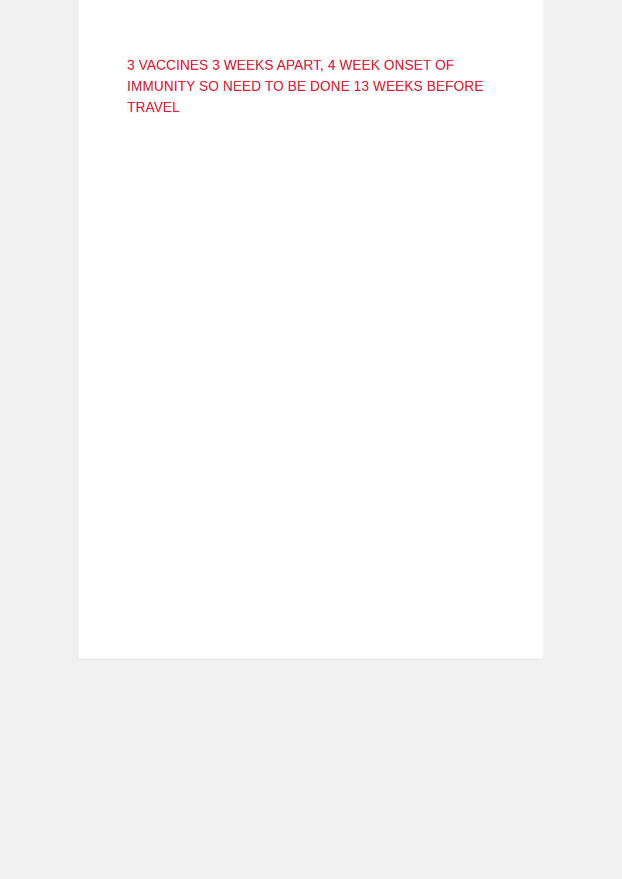3 VACCINES 3 WEEKS APART, 4 WEEK ONSET OF IMMUNITY SO NEED TO BE DONE 13 WEEKS BEFORE TRAVEL